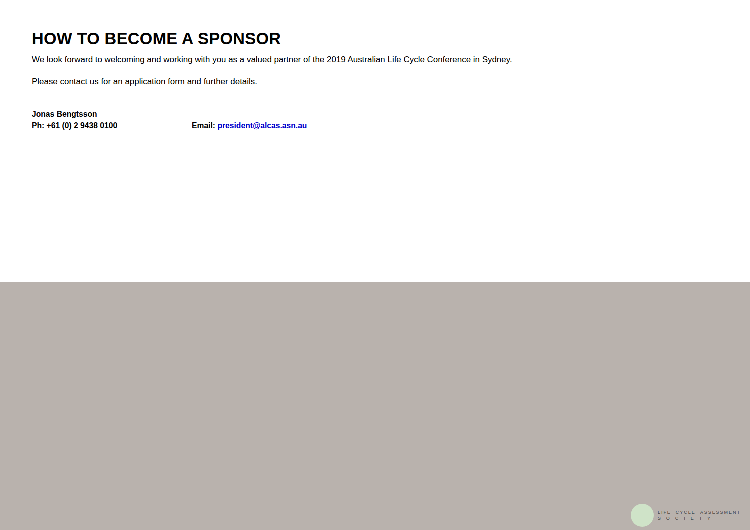HOW TO BECOME A SPONSOR
We look forward to welcoming and working with you as a valued partner of the 2019 Australian Life Cycle Conference in Sydney.
Please contact us for an application form and further details.
Jonas Bengtsson Ph: +61 (0) 2 9438 0100 Email: president@alcas.asn.au
LIFE CYCLE ASSESSMENT S O C I E T Y